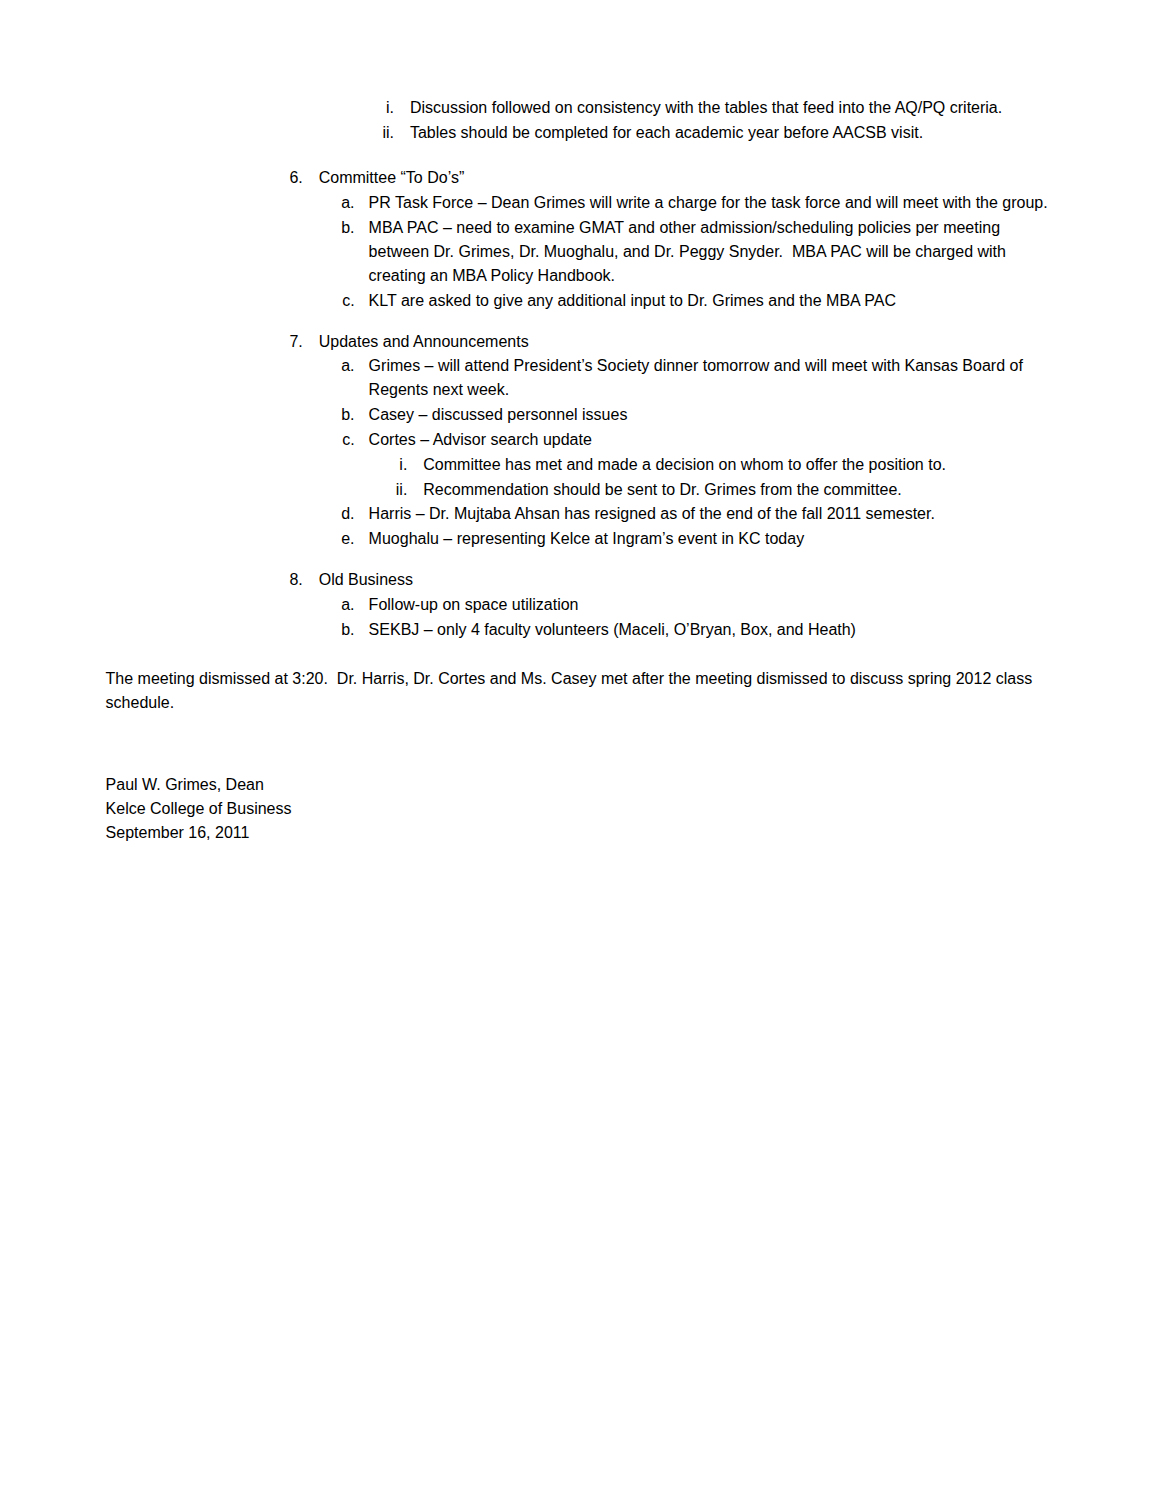Discussion followed on consistency with the tables that feed into the AQ/PQ criteria.
Tables should be completed for each academic year before AACSB visit.
Committee “To Do’s”
PR Task Force – Dean Grimes will write a charge for the task force and will meet with the group.
MBA PAC – need to examine GMAT and other admission/scheduling policies per meeting between Dr. Grimes, Dr. Muoghalu, and Dr. Peggy Snyder. MBA PAC will be charged with creating an MBA Policy Handbook.
KLT are asked to give any additional input to Dr. Grimes and the MBA PAC
Updates and Announcements
Grimes – will attend President’s Society dinner tomorrow and will meet with Kansas Board of Regents next week.
Casey – discussed personnel issues
Cortes – Advisor search update
Committee has met and made a decision on whom to offer the position to.
Recommendation should be sent to Dr. Grimes from the committee.
Harris – Dr. Mujtaba Ahsan has resigned as of the end of the fall 2011 semester.
Muoghalu – representing Kelce at Ingram’s event in KC today
Old Business
Follow-up on space utilization
SEKBJ – only 4 faculty volunteers (Maceli, O’Bryan, Box, and Heath)
The meeting dismissed at 3:20. Dr. Harris, Dr. Cortes and Ms. Casey met after the meeting dismissed to discuss spring 2012 class schedule.
Paul W. Grimes, Dean
Kelce College of Business
September 16, 2011